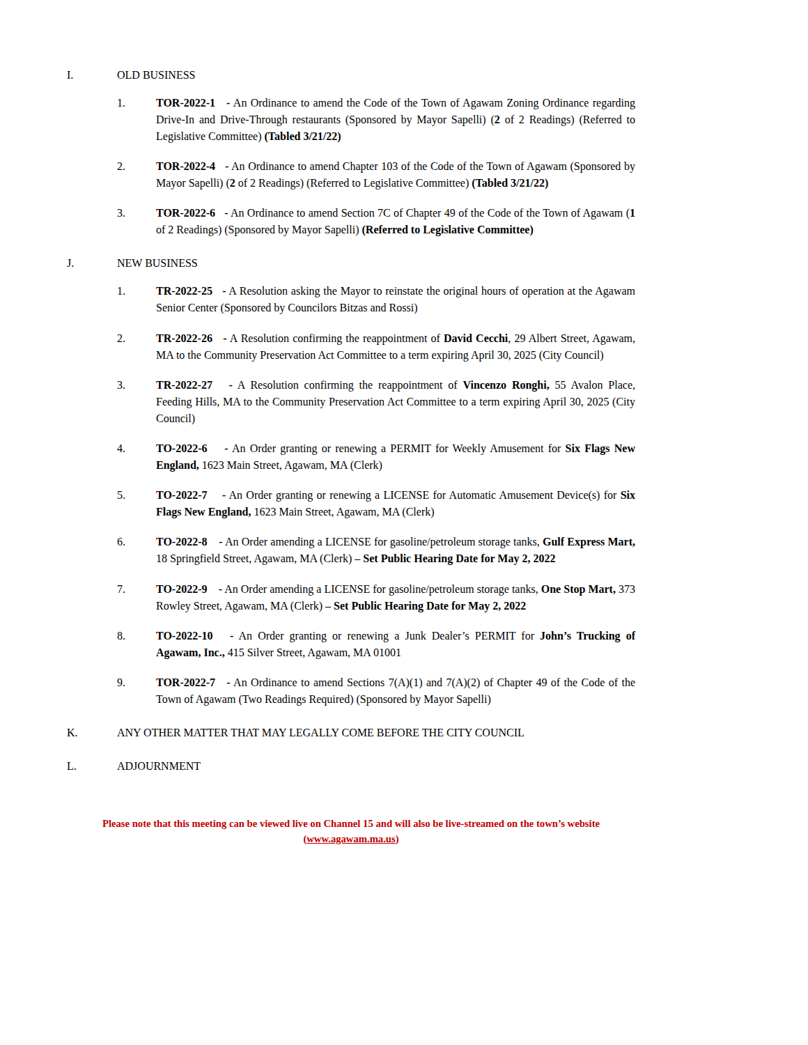I. OLD BUSINESS
1. TOR-2022-1 - An Ordinance to amend the Code of the Town of Agawam Zoning Ordinance regarding Drive-In and Drive-Through restaurants (Sponsored by Mayor Sapelli) (2 of 2 Readings) (Referred to Legislative Committee) (Tabled 3/21/22)
2. TOR-2022-4 - An Ordinance to amend Chapter 103 of the Code of the Town of Agawam (Sponsored by Mayor Sapelli) (2 of 2 Readings) (Referred to Legislative Committee) (Tabled 3/21/22)
3. TOR-2022-6 - An Ordinance to amend Section 7C of Chapter 49 of the Code of the Town of Agawam (1 of 2 Readings) (Sponsored by Mayor Sapelli) (Referred to Legislative Committee)
J. NEW BUSINESS
1. TR-2022-25 - A Resolution asking the Mayor to reinstate the original hours of operation at the Agawam Senior Center (Sponsored by Councilors Bitzas and Rossi)
2. TR-2022-26 - A Resolution confirming the reappointment of David Cecchi, 29 Albert Street, Agawam, MA to the Community Preservation Act Committee to a term expiring April 30, 2025 (City Council)
3. TR-2022-27 - A Resolution confirming the reappointment of Vincenzo Ronghi, 55 Avalon Place, Feeding Hills, MA to the Community Preservation Act Committee to a term expiring April 30, 2025 (City Council)
4. TO-2022-6 - An Order granting or renewing a PERMIT for Weekly Amusement for Six Flags New England, 1623 Main Street, Agawam, MA (Clerk)
5. TO-2022-7 - An Order granting or renewing a LICENSE for Automatic Amusement Device(s) for Six Flags New England, 1623 Main Street, Agawam, MA (Clerk)
6. TO-2022-8 - An Order amending a LICENSE for gasoline/petroleum storage tanks, Gulf Express Mart, 18 Springfield Street, Agawam, MA (Clerk) – Set Public Hearing Date for May 2, 2022
7. TO-2022-9 - An Order amending a LICENSE for gasoline/petroleum storage tanks, One Stop Mart, 373 Rowley Street, Agawam, MA (Clerk) – Set Public Hearing Date for May 2, 2022
8. TO-2022-10 - An Order granting or renewing a Junk Dealer’s PERMIT for John’s Trucking of Agawam, Inc., 415 Silver Street, Agawam, MA 01001
9. TOR-2022-7 - An Ordinance to amend Sections 7(A)(1) and 7(A)(2) of Chapter 49 of the Code of the Town of Agawam (Two Readings Required) (Sponsored by Mayor Sapelli)
K. ANY OTHER MATTER THAT MAY LEGALLY COME BEFORE THE CITY COUNCIL
L. ADJOURNMENT
Please note that this meeting can be viewed live on Channel 15 and will also be live-streamed on the town’s website (www.agawam.ma.us)